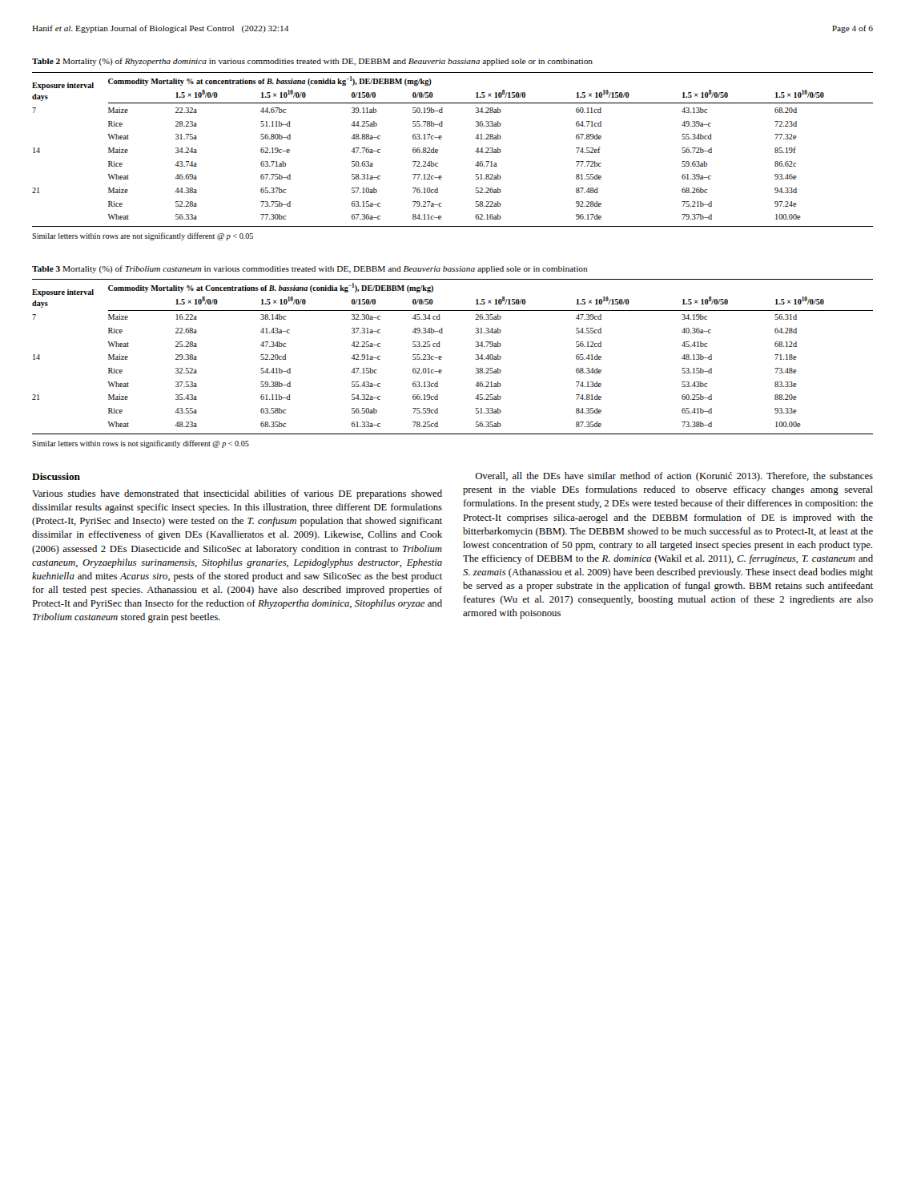Hanif et al. Egyptian Journal of Biological Pest Control (2022) 32:14
Page 4 of 6
Table 2 Mortality (%) of Rhyzopertha dominica in various commodities treated with DE, DEBBM and Beauveria bassiana applied sole or in combination
| Exposure interval days | Commodity Mortality % at concentrations of B. bassiana (conidia kg −1 ), DE/DEBBM (mg/kg) |
| --- | --- |
| | 1.5 × 10 8 /0/0 | 1.5 × 10 10 /0/0 | 0/150/0 | 0/0/50 | 1.5 × 10 8 /150/0 | 1.5 × 10 10 /150/0 | 1.5 × 10 8 /0/50 | 1.5 × 10 10 /0/50 |
| 7 | Maize | 22.32a | 44.67bc | 39.11ab | 50.19b–d | 34.28ab | 60.11cd | 43.13bc | 68.20d |
| | Rice | 28.23a | 51.11b–d | 44.25ab | 55.78b–d | 36.33ab | 64.71cd | 49.39a–c | 72.23d |
| | Wheat | 31.75a | 56.80b–d | 48.88a–c | 63.17c–e | 41.28ab | 67.89de | 55.34bcd | 77.32e |
| 14 | Maize | 34.24a | 62.19c–e | 47.76a–c | 66.82de | 44.23ab | 74.52ef | 56.72b–d | 85.19f |
| | Rice | 43.74a | 63.71ab | 50.63a | 72.24bc | 46.71a | 77.72bc | 59.63ab | 86.62c |
| | Wheat | 46.69a | 67.75b–d | 58.31a–c | 77.12c–e | 51.82ab | 81.55de | 61.39a–c | 93.46e |
| 21 | Maize | 44.38a | 65.37bc | 57.10ab | 76.10cd | 52.26ab | 87.48d | 68.26bc | 94.33d |
| | Rice | 52.28a | 73.75b–d | 63.15a–c | 79.27a–c | 58.22ab | 92.28de | 75.21b–d | 97.24e |
| | Wheat | 56.33a | 77.30bc | 67.36a–c | 84.11c–e | 62.16ab | 96.17de | 79.37b–d | 100.00e |
Similar letters within rows are not significantly different @ p < 0.05
Table 3 Mortality (%) of Tribolium castaneum in various commodities treated with DE, DEBBM and Beauveria bassiana applied sole or in combination
| Exposure interval days | Commodity Mortality % at Concentrations of B. bassiana (conidia kg −1 ), DE/DEBBM (mg/kg) |
| --- | --- |
| | 1.5 × 10 8 /0/0 | 1.5 × 10 10 /0/0 | 0/150/0 | 0/0/50 | 1.5 × 10 8 /150/0 | 1.5 × 10 10 /150/0 | 1.5 × 10 8 /0/50 | 1.5 × 10 10 /0/50 |
| 7 | Maize | 16.22a | 38.14bc | 32.30a–c | 45.34 cd | 26.35ab | 47.39cd | 34.19bc | 56.31d |
| | Rice | 22.68a | 41.43a–c | 37.31a–c | 49.34b–d | 31.34ab | 54.55cd | 40.36a–c | 64.28d |
| | Wheat | 25.28a | 47.34bc | 42.25a–c | 53.25 cd | 34.79ab | 56.12cd | 45.41bc | 68.12d |
| 14 | Maize | 29.38a | 52.20cd | 42.91a–c | 55.23c–e | 34.40ab | 65.41de | 48.13b–d | 71.18e |
| | Rice | 32.52a | 54.41b–d | 47.15bc | 62.01c–e | 38.25ab | 68.34de | 53.15b–d | 73.48e |
| | Wheat | 37.53a | 59.38b–d | 55.43a–c | 63.13cd | 46.21ab | 74.13de | 53.43bc | 83.33e |
| 21 | Maize | 35.43a | 61.11b–d | 54.32a–c | 66.19cd | 45.25ab | 74.81de | 60.25b–d | 88.20e |
| | Rice | 43.55a | 63.58bc | 56.50ab | 75.59cd | 51.33ab | 84.35de | 65.41b–d | 93.33e |
| | Wheat | 48.23a | 68.35bc | 61.33a–c | 78.25cd | 56.35ab | 87.35de | 73.38b–d | 100.00e |
Similar letters within rows is not significantly different @ p < 0.05
Discussion
Various studies have demonstrated that insecticidal abilities of various DE preparations showed dissimilar results against specific insect species. In this illustration, three different DE formulations (Protect-It, PyriSec and Insecto) were tested on the T. confusum population that showed significant dissimilar in effectiveness of given DEs (Kavallieratos et al. 2009). Likewise, Collins and Cook (2006) assessed 2 DEs Diasecticide and SilicoSec at laboratory condition in contrast to Tribolium castaneum, Oryzaephilus surinamensis, Sitophilus granaries, Lepidoglyphus destructor, Ephestia kuehniella and mites Acarus siro, pests of the stored product and saw SilicoSec as the best product for all tested pest species. Athanassiou et al. (2004) have also described improved properties of Protect-It and PyriSec than Insecto for the reduction of Rhyzopertha dominica, Sitophilus oryzae and Tribolium castaneum stored grain pest beetles.
Overall, all the DEs have similar method of action (Korunić 2013). Therefore, the substances present in the viable DEs formulations reduced to observe efficacy changes among several formulations. In the present study, 2 DEs were tested because of their differences in composition: the Protect-It comprises silica-aerogel and the DEBBM formulation of DE is improved with the bitterbarkomycin (BBM). The DEBBM showed to be much successful as to Protect-It, at least at the lowest concentration of 50 ppm, contrary to all targeted insect species present in each product type. The efficiency of DEBBM to the R. dominica (Wakil et al. 2011), C. ferrugineus, T. castaneum and S. zeamais (Athanassiou et al. 2009) have been described previously. These insect dead bodies might be served as a proper substrate in the application of fungal growth. BBM retains such antifeedant features (Wu et al. 2017) consequently, boosting mutual action of these 2 ingredients are also armored with poisonous